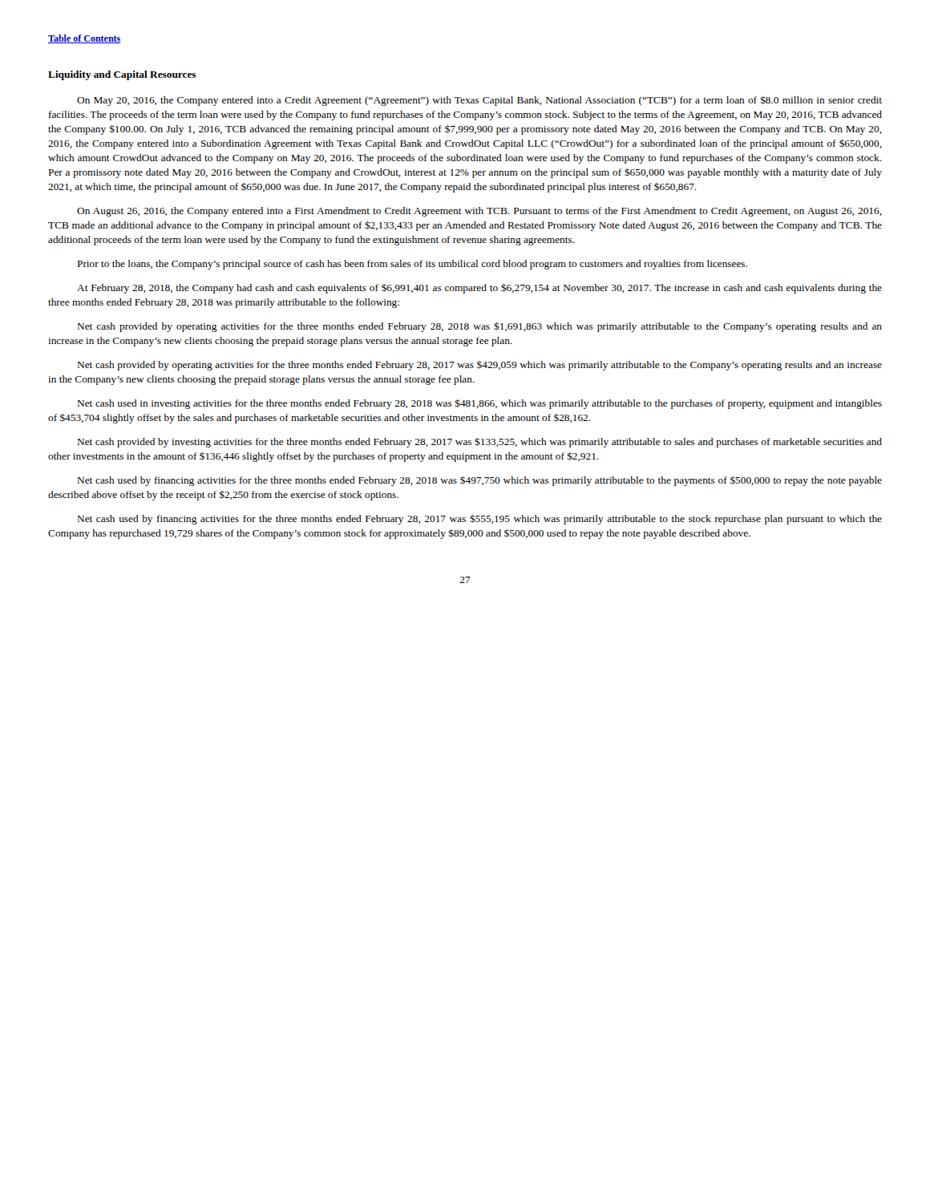Table of Contents
Liquidity and Capital Resources
On May 20, 2016, the Company entered into a Credit Agreement (“Agreement”) with Texas Capital Bank, National Association (“TCB”) for a term loan of $8.0 million in senior credit facilities. The proceeds of the term loan were used by the Company to fund repurchases of the Company’s common stock. Subject to the terms of the Agreement, on May 20, 2016, TCB advanced the Company $100.00. On July 1, 2016, TCB advanced the remaining principal amount of $7,999,900 per a promissory note dated May 20, 2016 between the Company and TCB. On May 20, 2016, the Company entered into a Subordination Agreement with Texas Capital Bank and CrowdOut Capital LLC (“CrowdOut”) for a subordinated loan of the principal amount of $650,000, which amount CrowdOut advanced to the Company on May 20, 2016. The proceeds of the subordinated loan were used by the Company to fund repurchases of the Company’s common stock. Per a promissory note dated May 20, 2016 between the Company and CrowdOut, interest at 12% per annum on the principal sum of $650,000 was payable monthly with a maturity date of July 2021, at which time, the principal amount of $650,000 was due. In June 2017, the Company repaid the subordinated principal plus interest of $650,867.
On August 26, 2016, the Company entered into a First Amendment to Credit Agreement with TCB. Pursuant to terms of the First Amendment to Credit Agreement, on August 26, 2016, TCB made an additional advance to the Company in principal amount of $2,133,433 per an Amended and Restated Promissory Note dated August 26, 2016 between the Company and TCB. The additional proceeds of the term loan were used by the Company to fund the extinguishment of revenue sharing agreements.
Prior to the loans, the Company’s principal source of cash has been from sales of its umbilical cord blood program to customers and royalties from licensees.
At February 28, 2018, the Company had cash and cash equivalents of $6,991,401 as compared to $6,279,154 at November 30, 2017. The increase in cash and cash equivalents during the three months ended February 28, 2018 was primarily attributable to the following:
Net cash provided by operating activities for the three months ended February 28, 2018 was $1,691,863 which was primarily attributable to the Company’s operating results and an increase in the Company’s new clients choosing the prepaid storage plans versus the annual storage fee plan.
Net cash provided by operating activities for the three months ended February 28, 2017 was $429,059 which was primarily attributable to the Company’s operating results and an increase in the Company’s new clients choosing the prepaid storage plans versus the annual storage fee plan.
Net cash used in investing activities for the three months ended February 28, 2018 was $481,866, which was primarily attributable to the purchases of property, equipment and intangibles of $453,704 slightly offset by the sales and purchases of marketable securities and other investments in the amount of $28,162.
Net cash provided by investing activities for the three months ended February 28, 2017 was $133,525, which was primarily attributable to sales and purchases of marketable securities and other investments in the amount of $136,446 slightly offset by the purchases of property and equipment in the amount of $2,921.
Net cash used by financing activities for the three months ended February 28, 2018 was $497,750 which was primarily attributable to the payments of $500,000 to repay the note payable described above offset by the receipt of $2,250 from the exercise of stock options.
Net cash used by financing activities for the three months ended February 28, 2017 was $555,195 which was primarily attributable to the stock repurchase plan pursuant to which the Company has repurchased 19,729 shares of the Company’s common stock for approximately $89,000 and $500,000 used to repay the note payable described above.
27